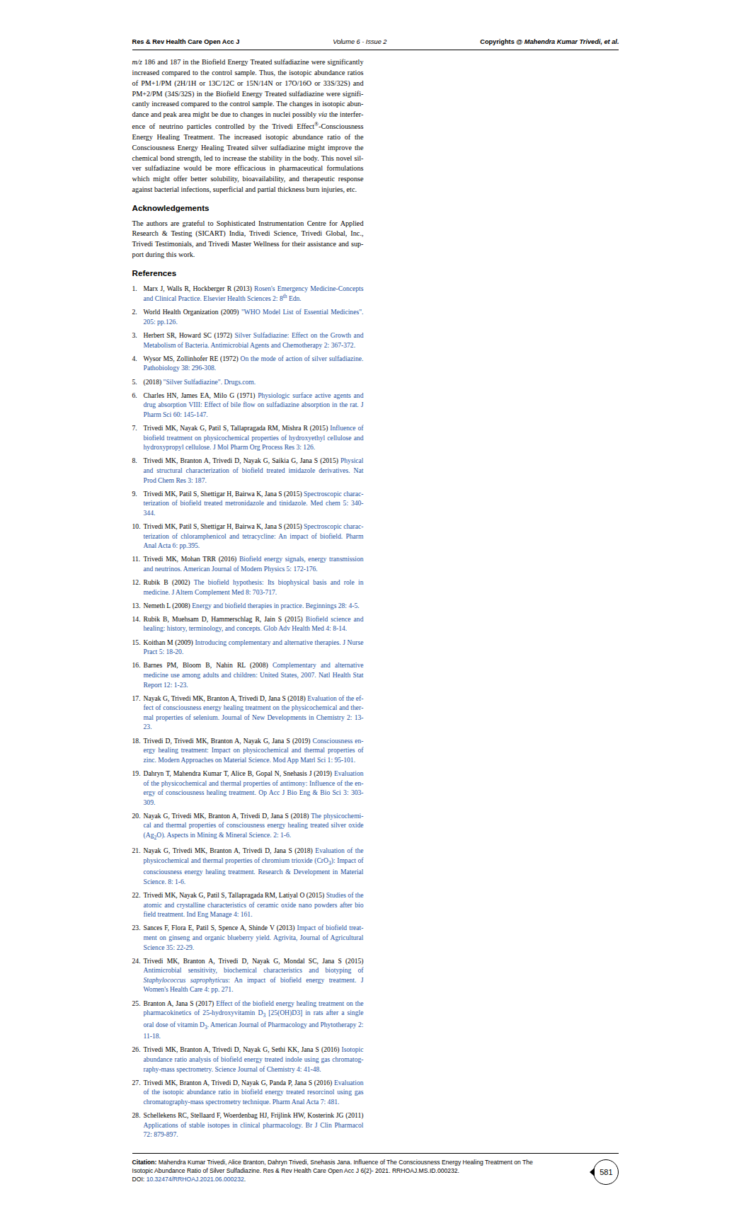Res & Rev Health Care Open Acc J Volume 6 - Issue 2 Copyrights @ Mahendra Kumar Trivedi, et al.
m/z 186 and 187 in the Biofield Energy Treated sulfadiazine were significantly increased compared to the control sample. Thus, the isotopic abundance ratios of PM+1/PM (2H/1H or 13C/12C or 15N/14N or 17O/16O or 33S/32S) and PM+2/PM (34S/32S) in the Biofield Energy Treated sulfadiazine were significantly increased compared to the control sample. The changes in isotopic abundance and peak area might be due to changes in nuclei possibly via the interference of neutrino particles controlled by the Trivedi Effect®-Consciousness Energy Healing Treatment. The increased isotopic abundance ratio of the Consciousness Energy Healing Treated silver sulfadiazine might improve the chemical bond strength, led to increase the stability in the body. This novel silver sulfadiazine would be more efficacious in pharmaceutical formulations which might offer better solubility, bioavailability, and therapeutic response against bacterial infections, superficial and partial thickness burn injuries, etc.
Acknowledgements
The authors are grateful to Sophisticated Instrumentation Centre for Applied Research & Testing (SICART) India, Trivedi Science, Trivedi Global, Inc., Trivedi Testimonials, and Trivedi Master Wellness for their assistance and support during this work.
References
Marx J, Walls R, Hockberger R (2013) Rosen's Emergency Medicine-Concepts and Clinical Practice. Elsevier Health Sciences 2: 8th Edn.
World Health Organization (2009) "WHO Model List of Essential Medicines". 205: pp.126.
Herbert SR, Howard SC (1972) Silver Sulfadiazine: Effect on the Growth and Metabolism of Bacteria. Antimicrobial Agents and Chemotherapy 2: 367-372.
Wysor MS, Zollinhofer RE (1972) On the mode of action of silver sulfadiazine. Pathobiology 38: 296-308.
(2018) "Silver Sulfadiazine". Drugs.com.
Charles HN, James EA, Milo G (1971) Physiologic surface active agents and drug absorption VIII: Effect of bile flow on sulfadiazine absorption in the rat. J Pharm Sci 60: 145-147.
Trivedi MK, Nayak G, Patil S, Tallapragada RM, Mishra R (2015) Influence of biofield treatment on physicochemical properties of hydroxyethyl cellulose and hydroxypropyl cellulose. J Mol Pharm Org Process Res 3: 126.
Trivedi MK, Branton A, Trivedi D, Nayak G, Saikia G, Jana S (2015) Physical and structural characterization of biofield treated imidazole derivatives. Nat Prod Chem Res 3: 187.
Trivedi MK, Patil S, Shettigar H, Bairwa K, Jana S (2015) Spectroscopic characterization of biofield treated metronidazole and tinidazole. Med chem 5: 340-344.
Trivedi MK, Patil S, Shettigar H, Bairwa K, Jana S (2015) Spectroscopic characterization of chloramphenicol and tetracycline: An impact of biofield. Pharm Anal Acta 6: pp.395.
Trivedi MK, Mohan TRR (2016) Biofield energy signals, energy transmission and neutrinos. American Journal of Modern Physics 5: 172-176.
Rubik B (2002) The biofield hypothesis: Its biophysical basis and role in medicine. J Altern Complement Med 8: 703-717.
Nemeth L (2008) Energy and biofield therapies in practice. Beginnings 28: 4-5.
Rubik B, Muehsam D, Hammerschlag R, Jain S (2015) Biofield science and healing: history, terminology, and concepts. Glob Adv Health Med 4: 8-14.
Koithan M (2009) Introducing complementary and alternative therapies. J Nurse Pract 5: 18-20.
Barnes PM, Bloom B, Nahin RL (2008) Complementary and alternative medicine use among adults and children: United States, 2007. Natl Health Stat Report 12: 1-23.
Nayak G, Trivedi MK, Branton A, Trivedi D, Jana S (2018) Evaluation of the effect of consciousness energy healing treatment on the physicochemical and thermal properties of selenium. Journal of New Developments in Chemistry 2: 13-23.
Trivedi D, Trivedi MK, Branton A, Nayak G, Jana S (2019) Consciousness energy healing treatment: Impact on physicochemical and thermal properties of zinc. Modern Approaches on Material Science. Mod App Matrl Sci 1: 95-101.
Dahryn T, Mahendra Kumar T, Alice B, Gopal N, Snehasis J (2019) Evaluation of the physicochemical and thermal properties of antimony: Influence of the energy of consciousness healing treatment. Op Acc J Bio Eng & Bio Sci 3: 303-309.
Nayak G, Trivedi MK, Branton A, Trivedi D, Jana S (2018) The physicochemical and thermal properties of consciousness energy healing treated silver oxide (Ag2 O). Aspects in Mining & Mineral Science. 2: 1-6.
Nayak G, Trivedi MK, Branton A, Trivedi D, Jana S (2018) Evaluation of the physicochemical and thermal properties of chromium trioxide (CrO3): Impact of consciousness energy healing treatment. Research & Development in Material Science. 8: 1-6.
Trivedi MK, Nayak G, Patil S, Tallapragada RM, Latiyal O (2015) Studies of the atomic and crystalline characteristics of ceramic oxide nano powders after bio field treatment. Ind Eng Manage 4: 161.
Sances F, Flora E, Patil S, Spence A, Shinde V (2013) Impact of biofield treatment on ginseng and organic blueberry yield. Agrivita, Journal of Agricultural Science 35: 22-29.
Trivedi MK, Branton A, Trivedi D, Nayak G, Mondal SC, Jana S (2015) Antimicrobial sensitivity, biochemical characteristics and biotyping of Staphylococcus saprophyticus: An impact of biofield energy treatment. J Women's Health Care 4: pp. 271.
Branton A, Jana S (2017) Effect of the biofield energy healing treatment on the pharmacokinetics of 25-hydroxyvitamin D3 [25(OH)D3] in rats after a single oral dose of vitamin D3. American Journal of Pharmacology and Phytotherapy 2: 11-18.
Trivedi MK, Branton A, Trivedi D, Nayak G, Sethi KK, Jana S (2016) Isotopic abundance ratio analysis of biofield energy treated indole using gas chromatography-mass spectrometry. Science Journal of Chemistry 4: 41-48.
Trivedi MK, Branton A, Trivedi D, Nayak G, Panda P, Jana S (2016) Evaluation of the isotopic abundance ratio in biofield energy treated resorcinol using gas chromatography-mass spectrometry technique. Pharm Anal Acta 7: 481.
Schellekens RC, Stellaard F, Woerdenbag HJ, Frijlink HW, Kosterink JG (2011) Applications of stable isotopes in clinical pharmacology. Br J Clin Pharmacol 72: 879-897.
Citation: Mahendra Kumar Trivedi, Alice Branton, Dahryn Trivedi, Snehasis Jana. Influence of The Consciousness Energy Healing Treatment on The Isotopic Abundance Ratio of Silver Sulfadiazine. Res & Rev Health Care Open Acc J 6(2)- 2021. RRHOAJ.MS.ID.000232.
DOI: 10.32474/RRHOAJ.2021.06.000232.
581